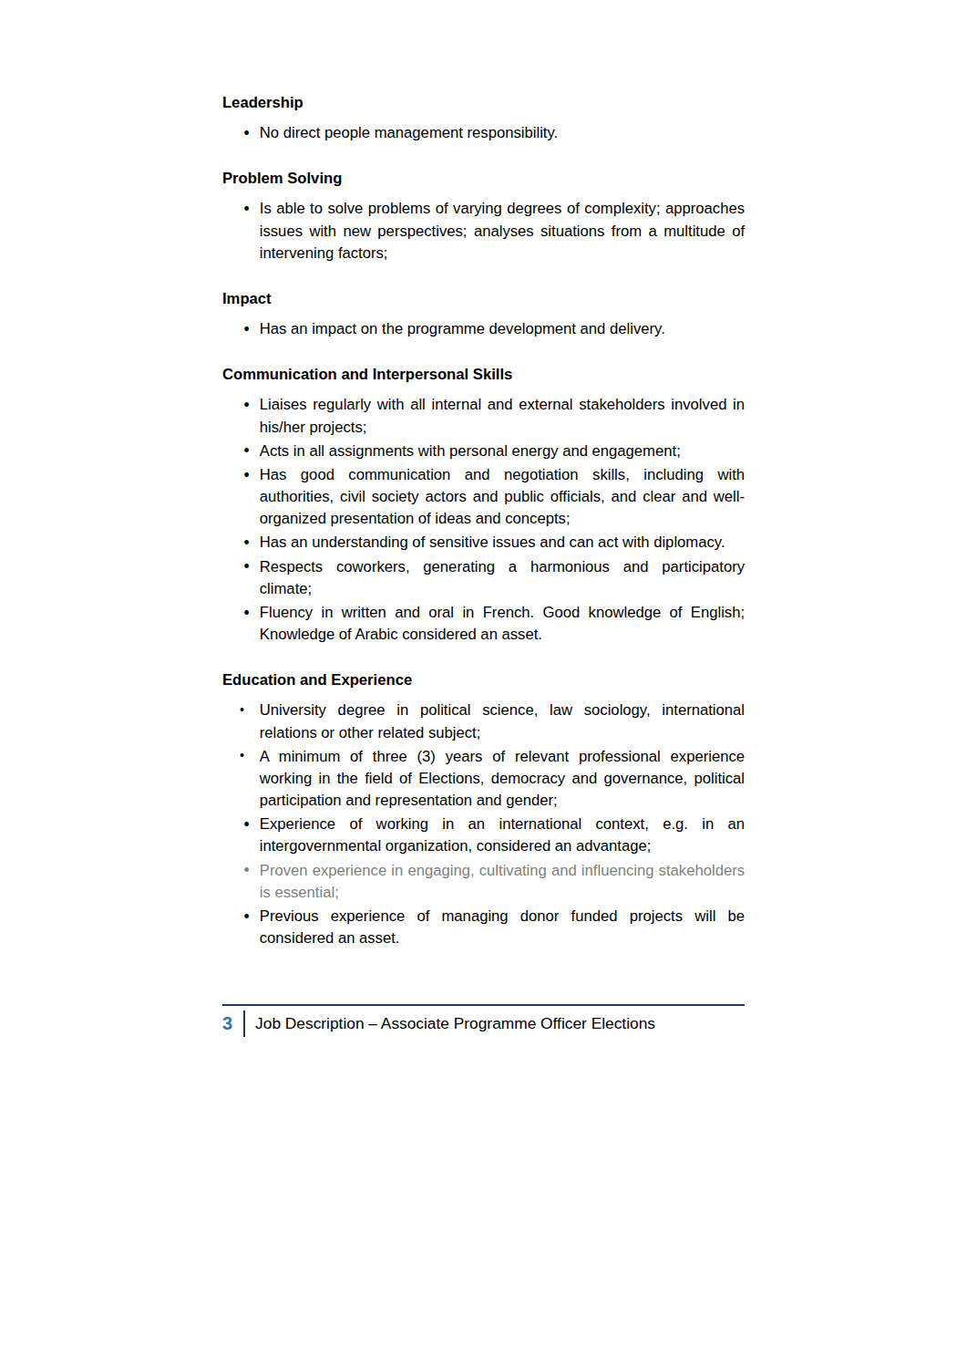Leadership
No direct people management responsibility.
Problem Solving
Is able to solve problems of varying degrees of complexity; approaches issues with new perspectives; analyses situations from a multitude of intervening factors;
Impact
Has an impact on the programme development and delivery.
Communication and Interpersonal Skills
Liaises regularly with all internal and external stakeholders involved in his/her projects;
Acts in all assignments with personal energy and engagement;
Has good communication and negotiation skills, including with authorities, civil society actors and public officials, and clear and well-organized presentation of ideas and concepts;
Has an understanding of sensitive issues and can act with diplomacy.
Respects coworkers, generating a harmonious and participatory climate;
Fluency in written and oral in French. Good knowledge of English; Knowledge of Arabic considered an asset.
Education and Experience
University degree in political science, law sociology, international relations or other related subject;
A minimum of three (3) years of relevant professional experience working in the field of Elections, democracy and governance, political participation and representation and gender;
Experience of working in an international context, e.g. in an intergovernmental organization, considered an advantage;
Proven experience in engaging, cultivating and influencing stakeholders is essential;
Previous experience of managing donor funded projects will be considered an asset.
3
Job Description – Associate Programme Officer Elections